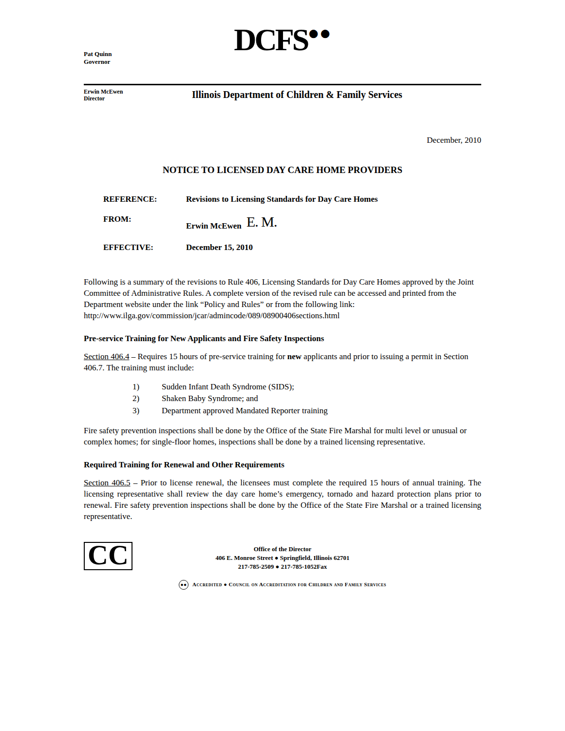Pat Quinn
Governor
DCFS●●
Erwin McEwen
Director
Illinois Department of Children & Family Services
December, 2010
NOTICE TO LICENSED DAY CARE HOME PROVIDERS
| REFERENCE: | Revisions to Licensing Standards for Day Care Homes |
| FROM: | Erwin McEwen E. M. |
| EFFECTIVE: | December 15, 2010 |
Following is a summary of the revisions to Rule 406, Licensing Standards for Day Care Homes approved by the Joint Committee of Administrative Rules. A complete version of the revised rule can be accessed and printed from the Department website under the link “Policy and Rules” or from the following link:
http://www.ilga.gov/commission/jcar/admincode/089/08900406sections.html
Pre-service Training for New Applicants and Fire Safety Inspections
Section 406.4 – Requires 15 hours of pre-service training for new applicants and prior to issuing a permit in Section 406.7. The training must include:
| 1) | Sudden Infant Death Syndrome (SIDS); |
| 2) | Shaken Baby Syndrome; and |
| 3) | Department approved Mandated Reporter training |
Fire safety prevention inspections shall be done by the Office of the State Fire Marshal for multi level or unusual or complex homes; for single-floor homes, inspections shall be done by a trained licensing representative.
Required Training for Renewal and Other Requirements
Section 406.5 – Prior to license renewal, the licensees must complete the required 15 hours of annual training. The licensing representative shall review the day care home’s emergency, tornado and hazard protection plans prior to renewal. Fire safety prevention inspections shall be done by the Office of the State Fire Marshal or a trained licensing representative.
CC
Office of the Director
406 E. Monroe Street ● Springfield, Illinois 62701
217-785-2509 ● 217-785-1052Fax
●●Accredited ● Council on Accreditation for Children and Family Services